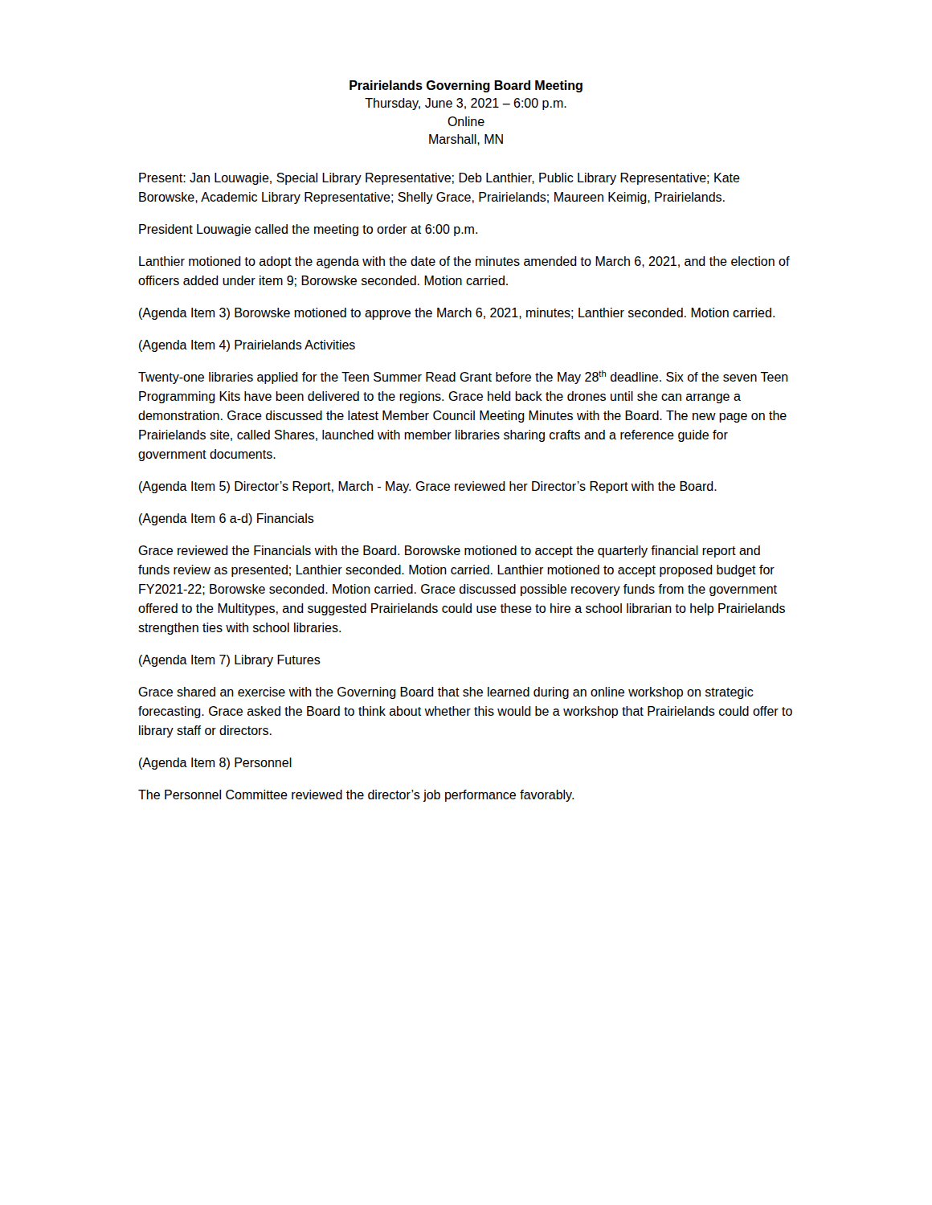Prairielands Governing Board Meeting
Thursday, June 3, 2021 – 6:00 p.m.
Online
Marshall, MN
Present: Jan Louwagie, Special Library Representative; Deb Lanthier, Public Library Representative; Kate Borowske, Academic Library Representative; Shelly Grace, Prairielands; Maureen Keimig, Prairielands.
President Louwagie called the meeting to order at 6:00 p.m.
Lanthier motioned to adopt the agenda with the date of the minutes amended to March 6, 2021, and the election of officers added under item 9; Borowske seconded. Motion carried.
(Agenda Item 3) Borowske motioned to approve the March 6, 2021, minutes; Lanthier seconded. Motion carried.
(Agenda Item 4) Prairielands Activities
Twenty-one libraries applied for the Teen Summer Read Grant before the May 28th deadline. Six of the seven Teen Programming Kits have been delivered to the regions. Grace held back the drones until she can arrange a demonstration. Grace discussed the latest Member Council Meeting Minutes with the Board. The new page on the Prairielands site, called Shares, launched with member libraries sharing crafts and a reference guide for government documents.
(Agenda Item 5) Director’s Report, March - May. Grace reviewed her Director’s Report with the Board.
(Agenda Item 6 a-d) Financials
Grace reviewed the Financials with the Board. Borowske motioned to accept the quarterly financial report and funds review as presented; Lanthier seconded. Motion carried. Lanthier motioned to accept proposed budget for FY2021-22; Borowske seconded. Motion carried. Grace discussed possible recovery funds from the government offered to the Multitypes, and suggested Prairielands could use these to hire a school librarian to help Prairielands strengthen ties with school libraries.
(Agenda Item 7) Library Futures
Grace shared an exercise with the Governing Board that she learned during an online workshop on strategic forecasting. Grace asked the Board to think about whether this would be a workshop that Prairielands could offer to library staff or directors.
(Agenda Item 8) Personnel
The Personnel Committee reviewed the director’s job performance favorably.